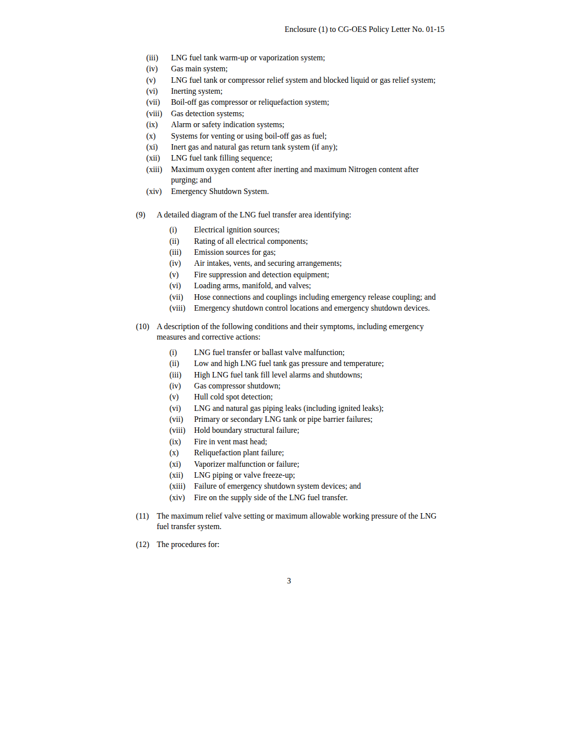Enclosure (1) to CG-OES Policy Letter No. 01-15
(iii) LNG fuel tank warm-up or vaporization system;
(iv) Gas main system;
(v) LNG fuel tank or compressor relief system and blocked liquid or gas relief system;
(vi) Inerting system;
(vii) Boil-off gas compressor or reliquefaction system;
(viii) Gas detection systems;
(ix) Alarm or safety indication systems;
(x) Systems for venting or using boil-off gas as fuel;
(xi) Inert gas and natural gas return tank system (if any);
(xii) LNG fuel tank filling sequence;
(xiii) Maximum oxygen content after inerting and maximum Nitrogen content after purging; and
(xiv) Emergency Shutdown System.
(9) A detailed diagram of the LNG fuel transfer area identifying:
(i) Electrical ignition sources;
(ii) Rating of all electrical components;
(iii) Emission sources for gas;
(iv) Air intakes, vents, and securing arrangements;
(v) Fire suppression and detection equipment;
(vi) Loading arms, manifold, and valves;
(vii) Hose connections and couplings including emergency release coupling; and
(viii) Emergency shutdown control locations and emergency shutdown devices.
(10) A description of the following conditions and their symptoms, including emergency measures and corrective actions:
(i) LNG fuel transfer or ballast valve malfunction;
(ii) Low and high LNG fuel tank gas pressure and temperature;
(iii) High LNG fuel tank fill level alarms and shutdowns;
(iv) Gas compressor shutdown;
(v) Hull cold spot detection;
(vi) LNG and natural gas piping leaks (including ignited leaks);
(vii) Primary or secondary LNG tank or pipe barrier failures;
(viii) Hold boundary structural failure;
(ix) Fire in vent mast head;
(x) Reliquefaction plant failure;
(xi) Vaporizer malfunction or failure;
(xii) LNG piping or valve freeze-up;
(xiii) Failure of emergency shutdown system devices; and
(xiv) Fire on the supply side of the LNG fuel transfer.
(11) The maximum relief valve setting or maximum allowable working pressure of the LNG fuel transfer system.
(12) The procedures for:
3